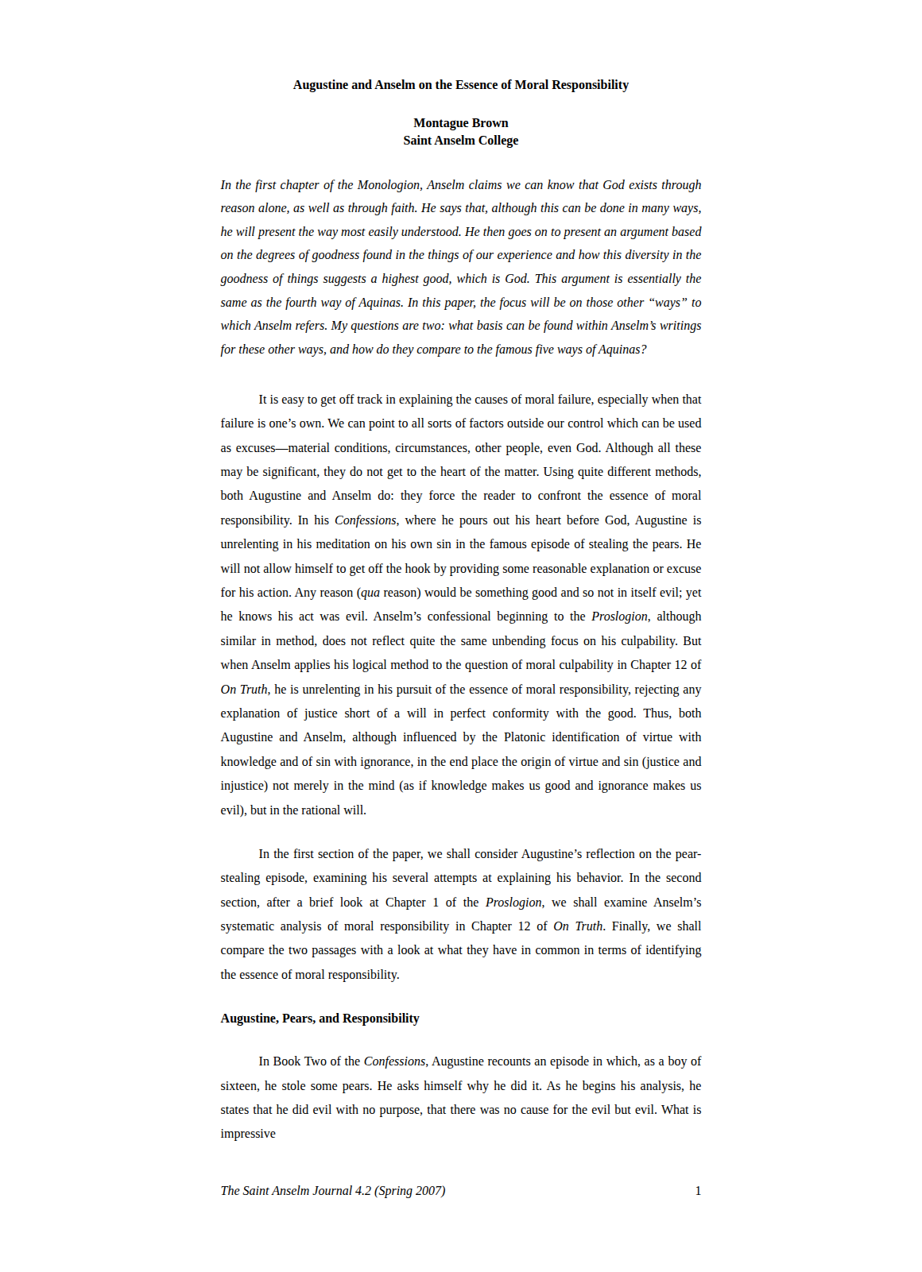Augustine and Anselm on the Essence of Moral Responsibility
Montague Brown
Saint Anselm College
In the first chapter of the Monologion, Anselm claims we can know that God exists through reason alone, as well as through faith. He says that, although this can be done in many ways, he will present the way most easily understood. He then goes on to present an argument based on the degrees of goodness found in the things of our experience and how this diversity in the goodness of things suggests a highest good, which is God. This argument is essentially the same as the fourth way of Aquinas. In this paper, the focus will be on those other “ways” to which Anselm refers. My questions are two: what basis can be found within Anselm’s writings for these other ways, and how do they compare to the famous five ways of Aquinas?
It is easy to get off track in explaining the causes of moral failure, especially when that failure is one’s own. We can point to all sorts of factors outside our control which can be used as excuses—material conditions, circumstances, other people, even God. Although all these may be significant, they do not get to the heart of the matter. Using quite different methods, both Augustine and Anselm do: they force the reader to confront the essence of moral responsibility. In his Confessions, where he pours out his heart before God, Augustine is unrelenting in his meditation on his own sin in the famous episode of stealing the pears. He will not allow himself to get off the hook by providing some reasonable explanation or excuse for his action. Any reason (qua reason) would be something good and so not in itself evil; yet he knows his act was evil. Anselm’s confessional beginning to the Proslogion, although similar in method, does not reflect quite the same unbending focus on his culpability. But when Anselm applies his logical method to the question of moral culpability in Chapter 12 of On Truth, he is unrelenting in his pursuit of the essence of moral responsibility, rejecting any explanation of justice short of a will in perfect conformity with the good. Thus, both Augustine and Anselm, although influenced by the Platonic identification of virtue with knowledge and of sin with ignorance, in the end place the origin of virtue and sin (justice and injustice) not merely in the mind (as if knowledge makes us good and ignorance makes us evil), but in the rational will.
In the first section of the paper, we shall consider Augustine’s reflection on the pear-stealing episode, examining his several attempts at explaining his behavior. In the second section, after a brief look at Chapter 1 of the Proslogion, we shall examine Anselm’s systematic analysis of moral responsibility in Chapter 12 of On Truth. Finally, we shall compare the two passages with a look at what they have in common in terms of identifying the essence of moral responsibility.
Augustine, Pears, and Responsibility
In Book Two of the Confessions, Augustine recounts an episode in which, as a boy of sixteen, he stole some pears. He asks himself why he did it. As he begins his analysis, he states that he did evil with no purpose, that there was no cause for the evil but evil. What is impressive
The Saint Anselm Journal 4.2 (Spring 2007) 1